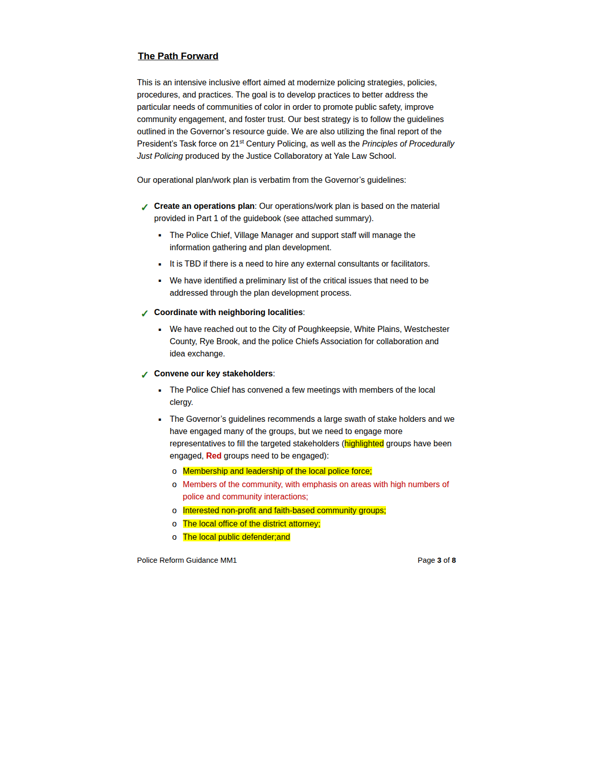The Path Forward
This is an intensive inclusive effort aimed at modernize policing strategies, policies, procedures, and practices. The goal is to develop practices to better address the particular needs of communities of color in order to promote public safety, improve community engagement, and foster trust. Our best strategy is to follow the guidelines outlined in the Governor’s resource guide. We are also utilizing the final report of the President’s Task force on 21st Century Policing, as well as the Principles of Procedurally Just Policing produced by the Justice Collaboratory at Yale Law School.
Our operational plan/work plan is verbatim from the Governor’s guidelines:
Create an operations plan: Our operations/work plan is based on the material provided in Part 1 of the guidebook (see attached summary).
The Police Chief, Village Manager and support staff will manage the information gathering and plan development.
It is TBD if there is a need to hire any external consultants or facilitators.
We have identified a preliminary list of the critical issues that need to be addressed through the plan development process.
Coordinate with neighboring localities:
We have reached out to the City of Poughkeepsie, White Plains, Westchester County, Rye Brook, and the police Chiefs Association for collaboration and idea exchange.
Convene our key stakeholders:
The Police Chief has convened a few meetings with members of the local clergy.
The Governor’s guidelines recommends a large swath of stake holders and we have engaged many of the groups, but we need to engage more representatives to fill the targeted stakeholders (highlighted groups have been engaged, Red groups need to be engaged):
Membership and leadership of the local police force;
Members of the community, with emphasis on areas with high numbers of police and community interactions;
Interested non-profit and faith-based community groups;
The local office of the district attorney;
The local public defender;and
Police Reform Guidance MM1 Page 3 of 8